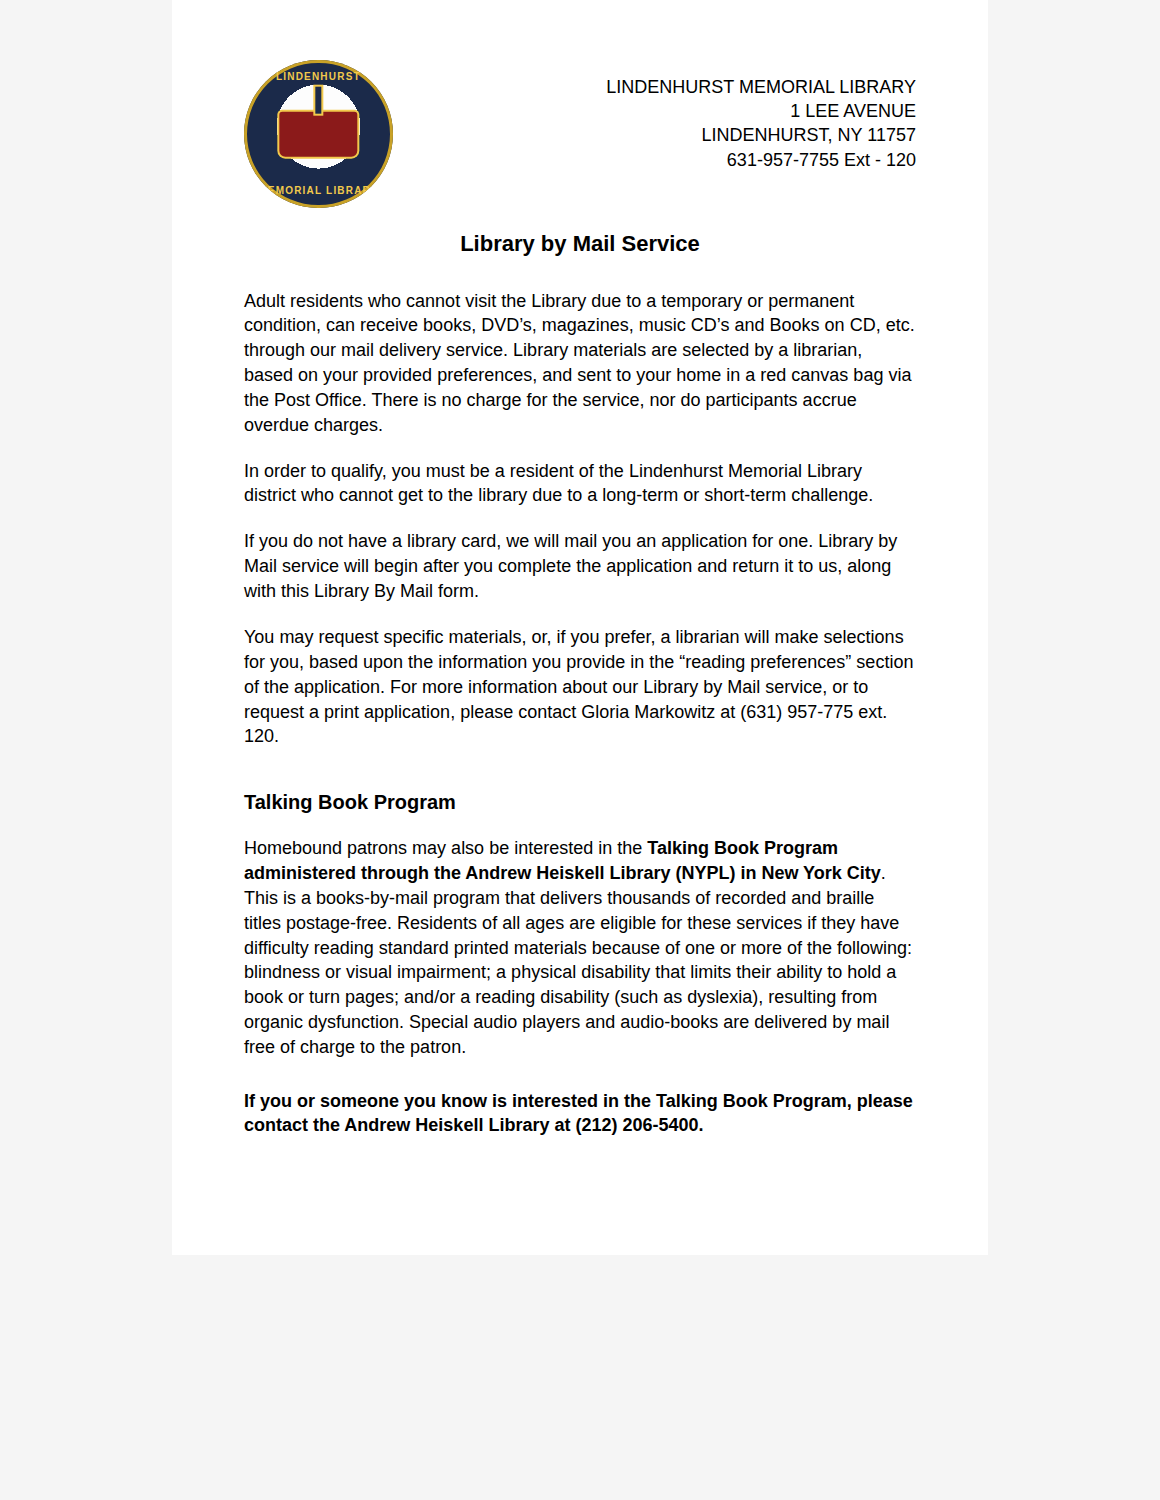Lindenhurst Memorial Library
LINDENHURST MEMORIAL LIBRARY
1 LEE AVENUE
LINDENHURST, NY 11757
631-957-7755 Ext - 120
Library by Mail Service
Adult residents who cannot visit the Library due to a temporary or permanent condition, can receive books, DVD’s, magazines, music CD’s and Books on CD, etc. through our mail delivery service. Library materials are selected by a librarian, based on your provided preferences, and sent to your home in a red canvas bag via the Post Office. There is no charge for the service, nor do participants accrue overdue charges.
In order to qualify, you must be a resident of the Lindenhurst Memorial Library district who cannot get to the library due to a long-term or short-term challenge.
If you do not have a library card, we will mail you an application for one. Library by Mail service will begin after you complete the application and return it to us, along with this Library By Mail form.
You may request specific materials, or, if you prefer, a librarian will make selections for you, based upon the information you provide in the “reading preferences” section of the application. For more information about our Library by Mail service, or to request a print application, please contact Gloria Markowitz at (631) 957-775 ext. 120.
Talking Book Program
Homebound patrons may also be interested in the Talking Book Program administered through the Andrew Heiskell Library (NYPL) in New York City. This is a books-by-mail program that delivers thousands of recorded and braille titles postage-free. Residents of all ages are eligible for these services if they have difficulty reading standard printed materials because of one or more of the following: blindness or visual impairment; a physical disability that limits their ability to hold a book or turn pages; and/or a reading disability (such as dyslexia), resulting from organic dysfunction. Special audio players and audio-books are delivered by mail free of charge to the patron.
If you or someone you know is interested in the Talking Book Program, please contact the Andrew Heiskell Library at (212) 206-5400.